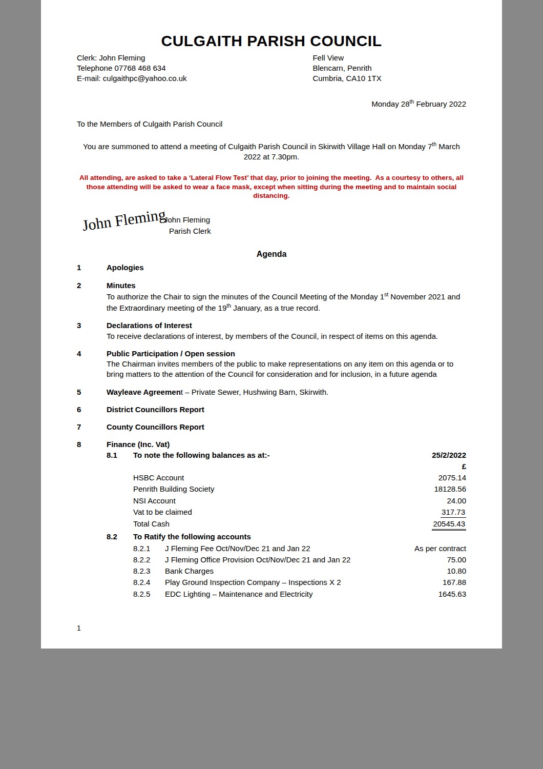CULGAITH PARISH COUNCIL
| Clerk: John Fleming | Fell View |
| Telephone 07768 468 634 | Blencarn, Penrith |
| E-mail: culgaithpc@yahoo.co.uk | Cumbria, CA10 1TX |
Monday 28th February 2022
To the Members of Culgaith Parish Council
You are summoned to attend a meeting of Culgaith Parish Council in Skirwith Village Hall on Monday 7th March 2022 at 7.30pm.
All attending, are asked to take a ‘Lateral Flow Test’ that day, prior to joining the meeting. As a courtesy to others, all those attending will be asked to wear a face mask, except when sitting during the meeting and to maintain social distancing.
John Fleming John Fleming Parish Clerk
Agenda
| 1 | Apologies |
| 2 | Minutes To authorize the Chair to sign the minutes of the Council Meeting of the Monday 1 st November 2021 and the Extraordinary meeting of the 19 th January, as a true record. |
| 3 | Declarations of Interest To receive declarations of interest, by members of the Council, in respect of items on this agenda. |
| 4 | Public Participation / Open session The Chairman invites members of the public to make representations on any item on this agenda or to bring matters to the attention of the Council for consideration and for inclusion, in a future agenda |
| 5 | Wayleave Agreemen t – Private Sewer, Hushwing Barn, Skirwith. |
| 6 | District Councillors Report |
| 7 | County Councillors Report |
| 8 | Finance (Inc. Vat) / 8.1 / To note the following balances as at:- / 25/2/2022 / / / / £ / / / HSBC Account / 2075.14 / / / Penrith Building Society / 18128.56 / / / NSI Account / 24.00 / / / Vat to be claimed / 317.73 / / / Total Cash / 20545.43 / / 8.2 / To Ratify the following accounts / / / 8.2.1 / J Fleming Fee Oct/Nov/Dec 21 and Jan 22 / As per contract / / / 8.2.2 / J Fleming Office Provision Oct/Nov/Dec 21 and Jan 22 / 75.00 / / / 8.2.3 / Bank Charges / 10.80 / / / 8.2.4 / Play Ground Inspection Company – Inspections X 2 / 167.88 / / / 8.2.5 / EDC Lighting – Maintenance and Electricity / 1645.63 / |
1